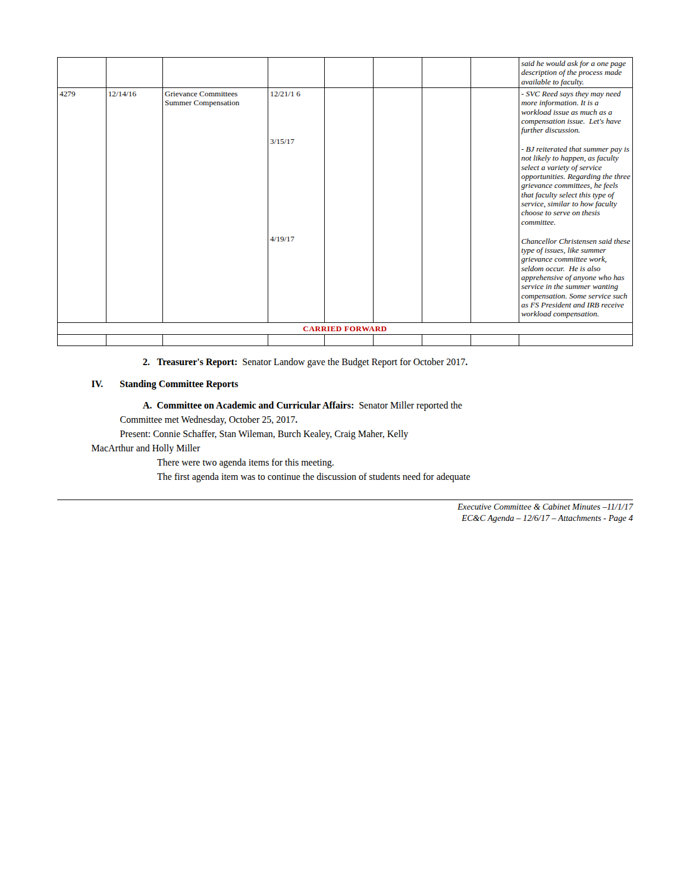| | | | | | | | | said he would ask for a one page description of the process made available to faculty. |
| 4279 | 12/14/16 | Grievance Committees Summer Compensation | 12/21/1 6 3/15/17 4/19/17 | | | | | - SVC Reed says they may need more information. It is a workload issue as much as a compensation issue. Let's have further discussion. - BJ reiterated that summer pay is not likely to happen, as faculty select a variety of service opportunities. Regarding the three grievance committees, he feels that faculty select this type of service, similar to how faculty choose to serve on thesis committee. Chancellor Christensen said these type of issues, like summer grievance committee work, seldom occur. He is also apprehensive of anyone who has service in the summer wanting compensation. Some service such as FS President and IRB receive workload compensation. |
| CARRIED FORWARD |
2. Treasurer's Report: Senator Landow gave the Budget Report for October 2017.
IV. Standing Committee Reports
A. Committee on Academic and Curricular Affairs: Senator Miller reported the
Committee met Wednesday, October 25, 2017.
Present: Connie Schaffer, Stan Wileman, Burch Kealey, Craig Maher, Kelly
MacArthur and Holly Miller
There were two agenda items for this meeting.
The first agenda item was to continue the discussion of students need for adequate
Executive Committee & Cabinet Minutes –11/1/17
EC&C Agenda – 12/6/17 – Attachments - Page 4